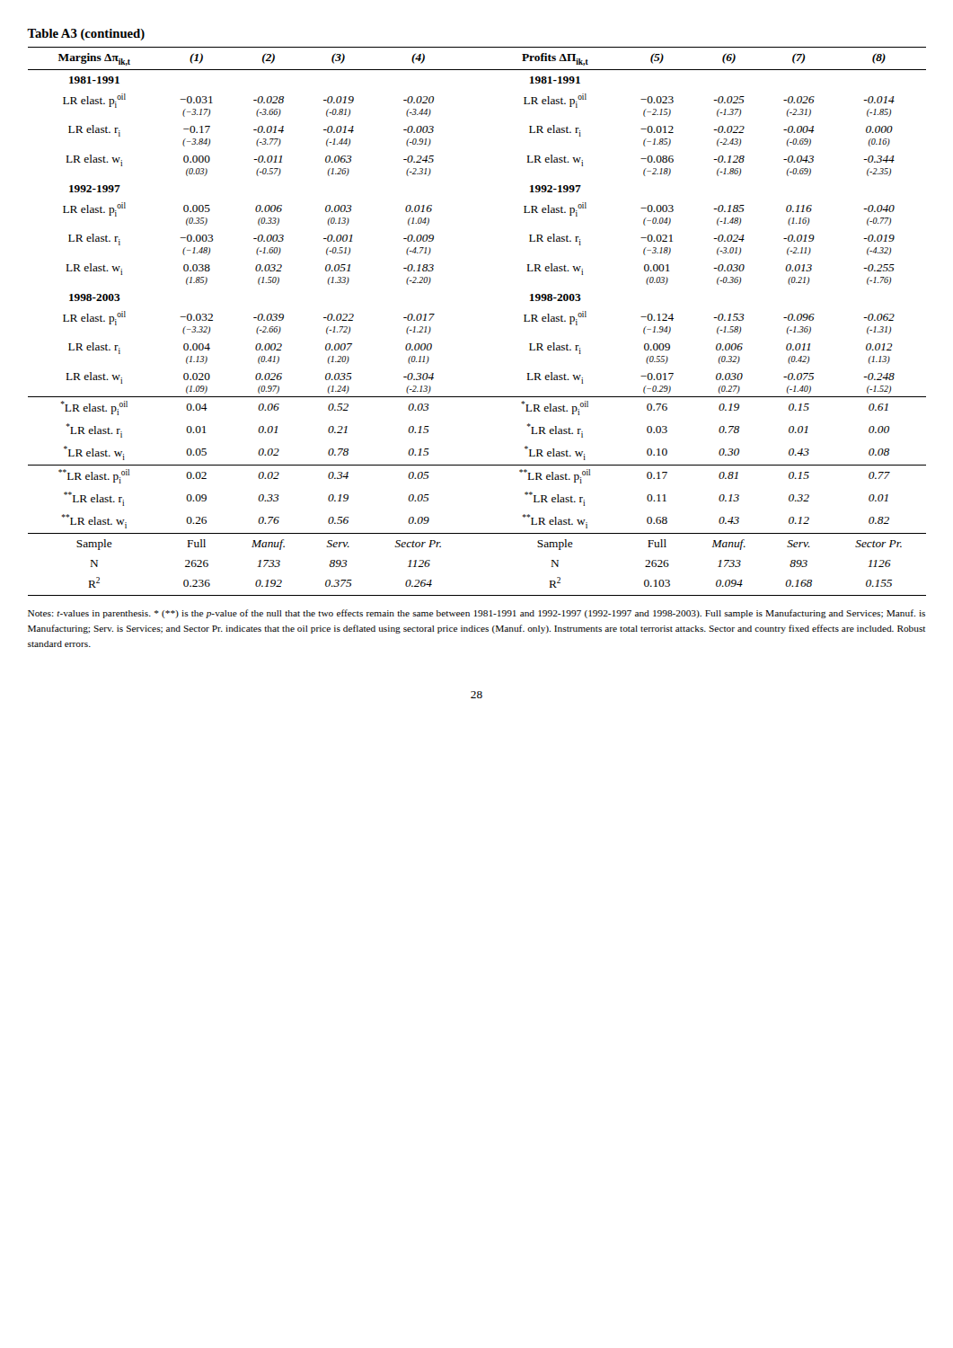Table A3 (continued)
| Margins Δπ ik,t | (1) | (2) | (3) | (4) | | Profits ΔΠ ik,t | (5) | (6) | (7) | (8) |
| 1981-1991 | | | | | | 1981-1991 | | | | |
| LR elast. p i oil | −0.031 (−3.17) | -0.028 (-3.66) | -0.019 (-0.81) | -0.020 (-3.44) | | LR elast. p i oil | −0.023 (−2.15) | -0.025 (-1.37) | -0.026 (-2.31) | -0.014 (-1.85) |
| LR elast. r i | −0.17 (−3.84) | -0.014 (-3.77) | -0.014 (-1.44) | -0.003 (-0.91) | | LR elast. r i | −0.012 (−1.85) | -0.022 (-2.43) | -0.004 (-0.69) | 0.000 (0.16) |
| LR elast. w i | 0.000 (0.03) | -0.011 (-0.57) | 0.063 (1.26) | -0.245 (-2.31) | | LR elast. w i | −0.086 (−2.18) | -0.128 (-1.86) | -0.043 (-0.69) | -0.344 (-2.35) |
| 1992-1997 | | | | | | 1992-1997 | | | | |
| LR elast. p i oil | 0.005 (0.35) | 0.006 (0.33) | 0.003 (0.13) | 0.016 (1.04) | | LR elast. p i oil | −0.003 (−0.04) | -0.185 (-1.48) | 0.116 (1.16) | -0.040 (-0.77) |
| LR elast. r i | −0.003 (−1.48) | -0.003 (-1.60) | -0.001 (-0.51) | -0.009 (-4.71) | | LR elast. r i | −0.021 (−3.18) | -0.024 (-3.01) | -0.019 (-2.11) | -0.019 (-4.32) |
| LR elast. w i | 0.038 (1.85) | 0.032 (1.50) | 0.051 (1.33) | -0.183 (-2.20) | | LR elast. w i | 0.001 (0.03) | -0.030 (-0.36) | 0.013 (0.21) | -0.255 (-1.76) |
| 1998-2003 | | | | | | 1998-2003 | | | | |
| LR elast. p i oil | −0.032 (−3.32) | -0.039 (-2.66) | -0.022 (-1.72) | -0.017 (-1.21) | | LR elast. p i oil | −0.124 (−1.94) | -0.153 (-1.58) | -0.096 (-1.36) | -0.062 (-1.31) |
| LR elast. r i | 0.004 (1.13) | 0.002 (0.41) | 0.007 (1.20) | 0.000 (0.11) | | LR elast. r i | 0.009 (0.55) | 0.006 (0.32) | 0.011 (0.42) | 0.012 (1.13) |
| LR elast. w i | 0.020 (1.09) | 0.026 (0.97) | 0.035 (1.24) | -0.304 (-2.13) | | LR elast. w i | −0.017 (−0.29) | 0.030 (0.27) | -0.075 (-1.40) | -0.248 (-1.52) |
| * LR elast. p i oil | 0.04 | 0.06 | 0.52 | 0.03 | | * LR elast. p i oil | 0.76 | 0.19 | 0.15 | 0.61 |
| * LR elast. r i | 0.01 | 0.01 | 0.21 | 0.15 | | * LR elast. r i | 0.03 | 0.78 | 0.01 | 0.00 |
| * LR elast. w i | 0.05 | 0.02 | 0.78 | 0.15 | | * LR elast. w i | 0.10 | 0.30 | 0.43 | 0.08 |
| ** LR elast. p i oil | 0.02 | 0.02 | 0.34 | 0.05 | | ** LR elast. p i oil | 0.17 | 0.81 | 0.15 | 0.77 |
| ** LR elast. r i | 0.09 | 0.33 | 0.19 | 0.05 | | ** LR elast. r i | 0.11 | 0.13 | 0.32 | 0.01 |
| ** LR elast. w i | 0.26 | 0.76 | 0.56 | 0.09 | | ** LR elast. w i | 0.68 | 0.43 | 0.12 | 0.82 |
| Sample | Full | Manuf. | Serv. | Sector Pr. | | Sample | Full | Manuf. | Serv. | Sector Pr. |
| N | 2626 | 1733 | 893 | 1126 | | N | 2626 | 1733 | 893 | 1126 |
| R 2 | 0.236 | 0.192 | 0.375 | 0.264 | | R 2 | 0.103 | 0.094 | 0.168 | 0.155 |
Notes: t-values in parenthesis. * (**) is the p-value of the null that the two effects remain the same between 1981-1991 and 1992-1997 (1992-1997 and 1998-2003). Full sample is Manufacturing and Services; Manuf. is Manufacturing; Serv. is Services; and Sector Pr. indicates that the oil price is deflated using sectoral price indices (Manuf. only). Instruments are total terrorist attacks. Sector and country fixed effects are included. Robust standard errors.
28